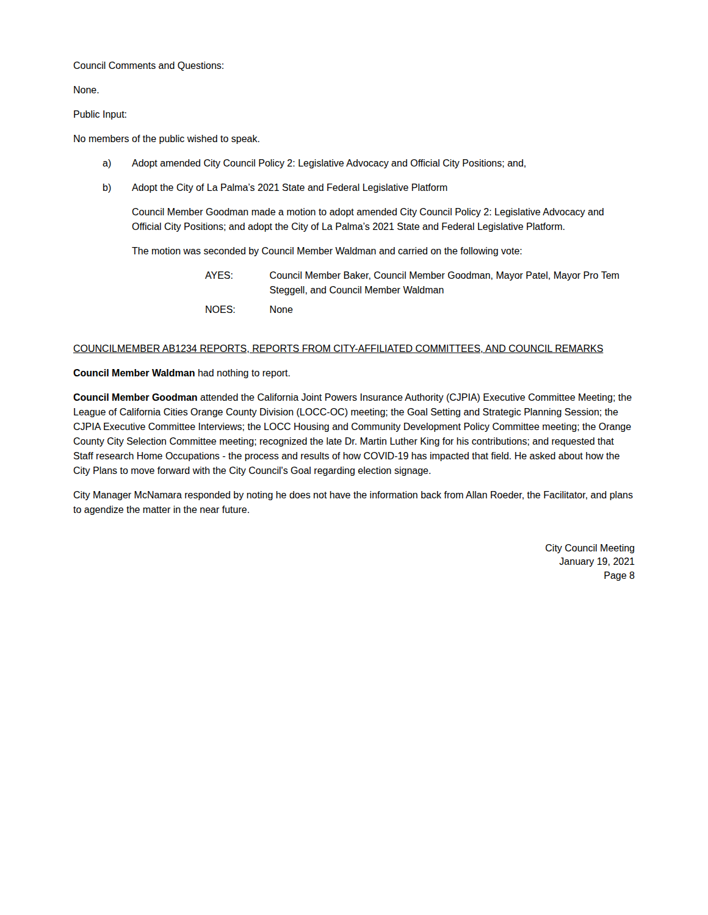Council Comments and Questions:
None.
Public Input:
No members of the public wished to speak.
a)
Adopt amended City Council Policy 2: Legislative Advocacy and Official City Positions; and,
b)
Adopt the City of La Palma’s 2021 State and Federal Legislative Platform
Council Member Goodman made a motion to adopt amended City Council Policy 2: Legislative Advocacy and Official City Positions; and adopt the City of La Palma’s 2021 State and Federal Legislative Platform.
The motion was seconded by Council Member Waldman and carried on the following vote:
AYES:
Council Member Baker, Council Member Goodman, Mayor Patel, Mayor Pro Tem Steggell, and Council Member Waldman
NOES:
None
COUNCILMEMBER AB1234 REPORTS, REPORTS FROM CITY-AFFILIATED COMMITTEES, AND COUNCIL REMARKS
Council Member Waldman had nothing to report.
Council Member Goodman attended the California Joint Powers Insurance Authority (CJPIA) Executive Committee Meeting; the League of California Cities Orange County Division (LOCC-OC) meeting; the Goal Setting and Strategic Planning Session; the CJPIA Executive Committee Interviews; the LOCC Housing and Community Development Policy Committee meeting; the Orange County City Selection Committee meeting; recognized the late Dr. Martin Luther King for his contributions; and requested that Staff research Home Occupations - the process and results of how COVID-19 has impacted that field. He asked about how the City Plans to move forward with the City Council's Goal regarding election signage.
City Manager McNamara responded by noting he does not have the information back from Allan Roeder, the Facilitator, and plans to agendize the matter in the near future.
City Council Meeting
January 19, 2021
Page 8